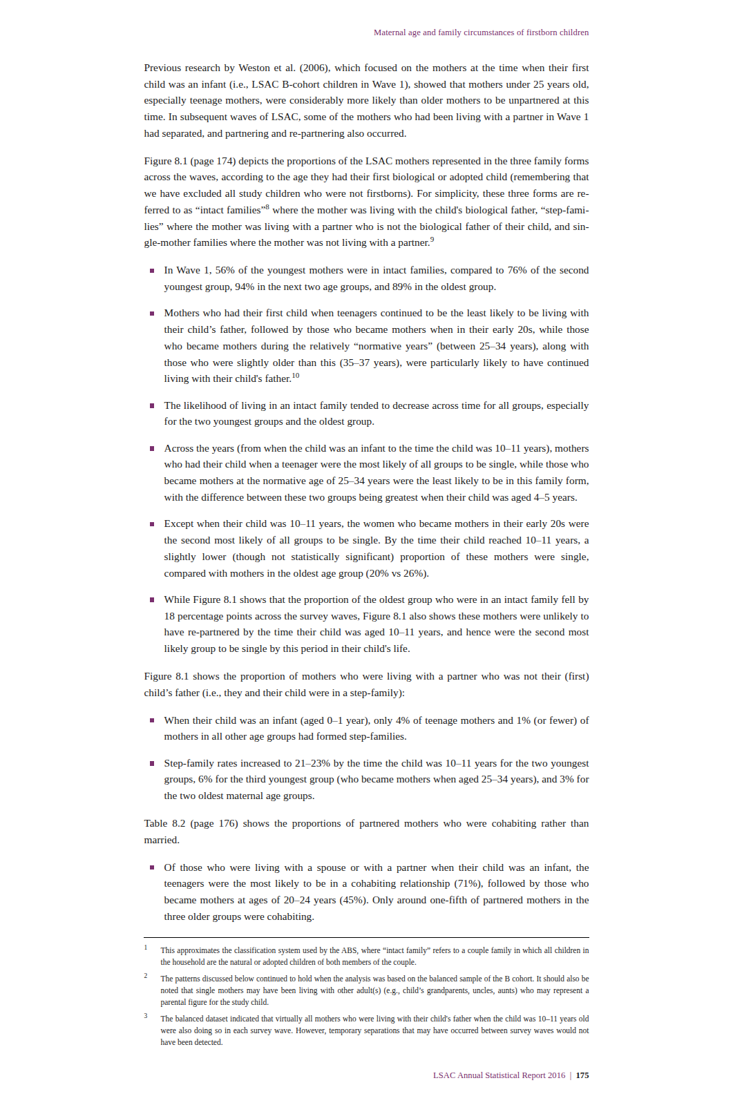Maternal age and family circumstances of firstborn children
Previous research by Weston et al. (2006), which focused on the mothers at the time when their first child was an infant (i.e., LSAC B-cohort children in Wave 1), showed that mothers under 25 years old, especially teenage mothers, were considerably more likely than older mothers to be unpartnered at this time. In subsequent waves of LSAC, some of the mothers who had been living with a partner in Wave 1 had separated, and partnering and re-partnering also occurred.
Figure 8.1 (page 174) depicts the proportions of the LSAC mothers represented in the three family forms across the waves, according to the age they had their first biological or adopted child (remembering that we have excluded all study children who were not firstborns). For simplicity, these three forms are referred to as “intact families”8 where the mother was living with the child's biological father, “step-families” where the mother was living with a partner who is not the biological father of their child, and single-mother families where the mother was not living with a partner.9
In Wave 1, 56% of the youngest mothers were in intact families, compared to 76% of the second youngest group, 94% in the next two age groups, and 89% in the oldest group.
Mothers who had their first child when teenagers continued to be the least likely to be living with their child’s father, followed by those who became mothers when in their early 20s, while those who became mothers during the relatively “normative years” (between 25–34 years), along with those who were slightly older than this (35–37 years), were particularly likely to have continued living with their child's father.10
The likelihood of living in an intact family tended to decrease across time for all groups, especially for the two youngest groups and the oldest group.
Across the years (from when the child was an infant to the time the child was 10–11 years), mothers who had their child when a teenager were the most likely of all groups to be single, while those who became mothers at the normative age of 25–34 years were the least likely to be in this family form, with the difference between these two groups being greatest when their child was aged 4–5 years.
Except when their child was 10–11 years, the women who became mothers in their early 20s were the second most likely of all groups to be single. By the time their child reached 10–11 years, a slightly lower (though not statistically significant) proportion of these mothers were single, compared with mothers in the oldest age group (20% vs 26%).
While Figure 8.1 shows that the proportion of the oldest group who were in an intact family fell by 18 percentage points across the survey waves, Figure 8.1 also shows these mothers were unlikely to have re-partnered by the time their child was aged 10–11 years, and hence were the second most likely group to be single by this period in their child's life.
Figure 8.1 shows the proportion of mothers who were living with a partner who was not their (first) child’s father (i.e., they and their child were in a step-family):
When their child was an infant (aged 0–1 year), only 4% of teenage mothers and 1% (or fewer) of mothers in all other age groups had formed step-families.
Step-family rates increased to 21–23% by the time the child was 10–11 years for the two youngest groups, 6% for the third youngest group (who became mothers when aged 25–34 years), and 3% for the two oldest maternal age groups.
Table 8.2 (page 176) shows the proportions of partnered mothers who were cohabiting rather than married.
Of those who were living with a spouse or with a partner when their child was an infant, the teenagers were the most likely to be in a cohabiting relationship (71%), followed by those who became mothers at ages of 20–24 years (45%). Only around one-fifth of partnered mothers in the three older groups were cohabiting.
This approximates the classification system used by the ABS, where “intact family” refers to a couple family in which all children in the household are the natural or adopted children of both members of the couple.
The patterns discussed below continued to hold when the analysis was based on the balanced sample of the B cohort. It should also be noted that single mothers may have been living with other adult(s) (e.g., child’s grandparents, uncles, aunts) who may represent a parental figure for the study child.
The balanced dataset indicated that virtually all mothers who were living with their child's father when the child was 10–11 years old were also doing so in each survey wave. However, temporary separations that may have occurred between survey waves would not have been detected.
LSAC Annual Statistical Report 2016 | 175